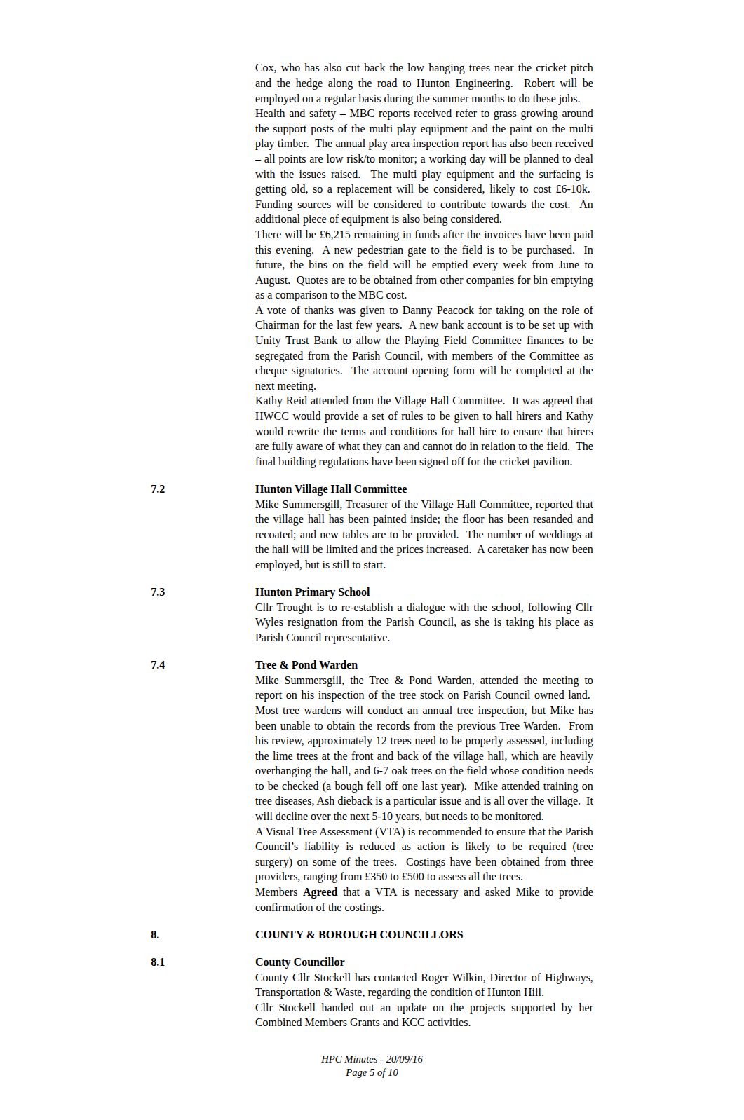Cox, who has also cut back the low hanging trees near the cricket pitch and the hedge along the road to Hunton Engineering. Robert will be employed on a regular basis during the summer months to do these jobs.
Health and safety – MBC reports received refer to grass growing around the support posts of the multi play equipment and the paint on the multi play timber. The annual play area inspection report has also been received – all points are low risk/to monitor; a working day will be planned to deal with the issues raised. The multi play equipment and the surfacing is getting old, so a replacement will be considered, likely to cost £6-10k. Funding sources will be considered to contribute towards the cost. An additional piece of equipment is also being considered.
There will be £6,215 remaining in funds after the invoices have been paid this evening. A new pedestrian gate to the field is to be purchased. In future, the bins on the field will be emptied every week from June to August. Quotes are to be obtained from other companies for bin emptying as a comparison to the MBC cost.
A vote of thanks was given to Danny Peacock for taking on the role of Chairman for the last few years. A new bank account is to be set up with Unity Trust Bank to allow the Playing Field Committee finances to be segregated from the Parish Council, with members of the Committee as cheque signatories. The account opening form will be completed at the next meeting.
Kathy Reid attended from the Village Hall Committee. It was agreed that HWCC would provide a set of rules to be given to hall hirers and Kathy would rewrite the terms and conditions for hall hire to ensure that hirers are fully aware of what they can and cannot do in relation to the field. The final building regulations have been signed off for the cricket pavilion.
7.2
Hunton Village Hall Committee
Mike Summersgill, Treasurer of the Village Hall Committee, reported that the village hall has been painted inside; the floor has been resanded and recoated; and new tables are to be provided. The number of weddings at the hall will be limited and the prices increased. A caretaker has now been employed, but is still to start.
7.3
Hunton Primary School
Cllr Trought is to re-establish a dialogue with the school, following Cllr Wyles resignation from the Parish Council, as she is taking his place as Parish Council representative.
7.4
Tree & Pond Warden
Mike Summersgill, the Tree & Pond Warden, attended the meeting to report on his inspection of the tree stock on Parish Council owned land. Most tree wardens will conduct an annual tree inspection, but Mike has been unable to obtain the records from the previous Tree Warden. From his review, approximately 12 trees need to be properly assessed, including the lime trees at the front and back of the village hall, which are heavily overhanging the hall, and 6-7 oak trees on the field whose condition needs to be checked (a bough fell off one last year). Mike attended training on tree diseases, Ash dieback is a particular issue and is all over the village. It will decline over the next 5-10 years, but needs to be monitored.
A Visual Tree Assessment (VTA) is recommended to ensure that the Parish Council’s liability is reduced as action is likely to be required (tree surgery) on some of the trees. Costings have been obtained from three providers, ranging from £350 to £500 to assess all the trees.
Members Agreed that a VTA is necessary and asked Mike to provide confirmation of the costings.
8.
COUNTY & BOROUGH COUNCILLORS
8.1
County Councillor
County Cllr Stockell has contacted Roger Wilkin, Director of Highways, Transportation & Waste, regarding the condition of Hunton Hill.
Cllr Stockell handed out an update on the projects supported by her Combined Members Grants and KCC activities.
HPC Minutes - 20/09/16
Page 5 of 10